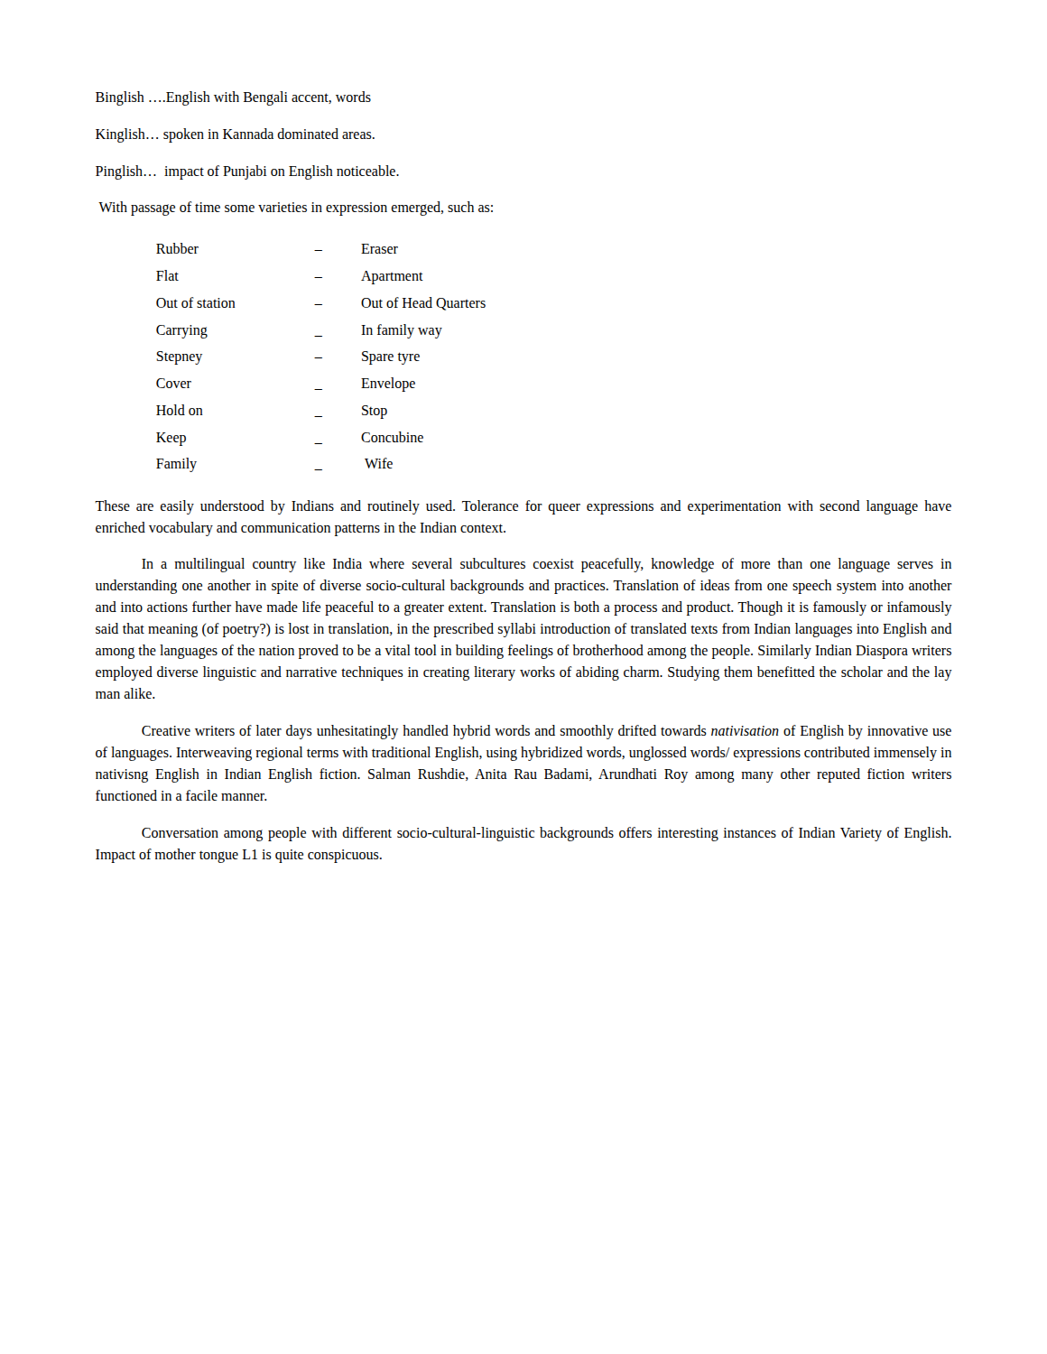Binglish ….English with Bengali accent, words
Kinglish… spoken in Kannada dominated areas.
Pinglish… impact of Punjabi on English noticeable.
With passage of time some varieties in expression emerged, such as:
| Rubber | – | Eraser |
| Flat | – | Apartment |
| Out of station | – | Out of Head Quarters |
| Carrying | _ | In family way |
| Stepney | – | Spare tyre |
| Cover | _ | Envelope |
| Hold on | _ | Stop |
| Keep | _ | Concubine |
| Family | _ | Wife |
These are easily understood by Indians and routinely used. Tolerance for queer expressions and experimentation with second language have enriched vocabulary and communication patterns in the Indian context.
In a multilingual country like India where several subcultures coexist peacefully, knowledge of more than one language serves in understanding one another in spite of diverse socio-cultural backgrounds and practices. Translation of ideas from one speech system into another and into actions further have made life peaceful to a greater extent. Translation is both a process and product. Though it is famously or infamously said that meaning (of poetry?) is lost in translation, in the prescribed syllabi introduction of translated texts from Indian languages into English and among the languages of the nation proved to be a vital tool in building feelings of brotherhood among the people. Similarly Indian Diaspora writers employed diverse linguistic and narrative techniques in creating literary works of abiding charm. Studying them benefitted the scholar and the lay man alike.
Creative writers of later days unhesitatingly handled hybrid words and smoothly drifted towards nativisation of English by innovative use of languages. Interweaving regional terms with traditional English, using hybridized words, unglossed words/ expressions contributed immensely in nativisng English in Indian English fiction. Salman Rushdie, Anita Rau Badami, Arundhati Roy among many other reputed fiction writers functioned in a facile manner.
Conversation among people with different socio-cultural-linguistic backgrounds offers interesting instances of Indian Variety of English. Impact of mother tongue L1 is quite conspicuous.